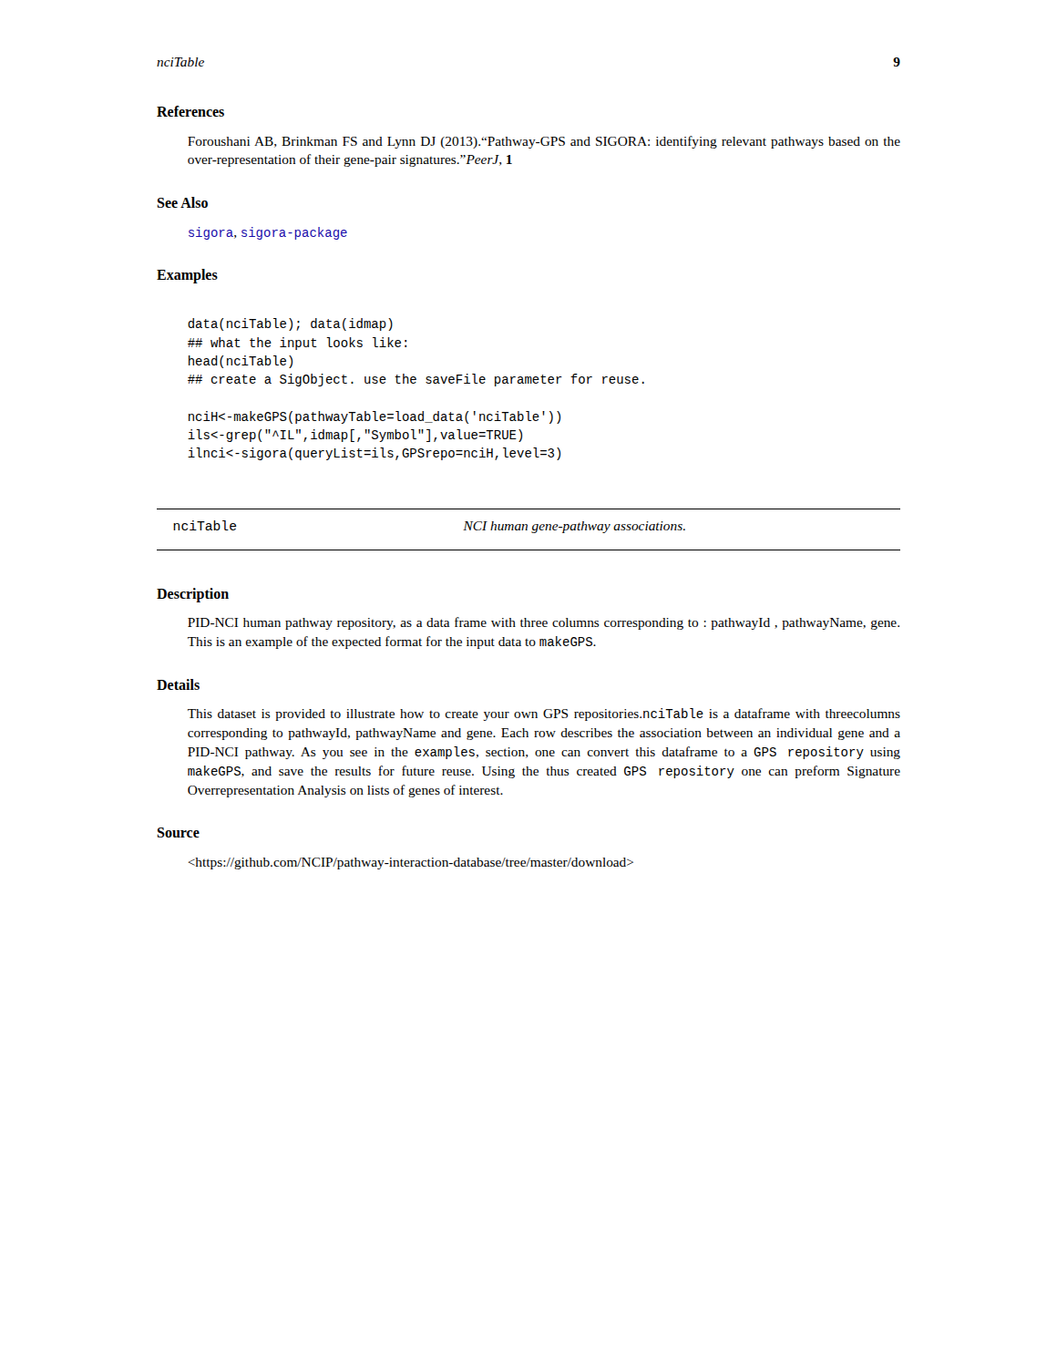nciTable 9
References
Foroushani AB, Brinkman FS and Lynn DJ (2013).“Pathway-GPS and SIGORA: identifying relevant pathways based on the over-representation of their gene-pair signatures.”PeerJ, 1
See Also
sigora, sigora-package
Examples
data(nciTable); data(idmap)
## what the input looks like:
head(nciTable)
## create a SigObject. use the saveFile parameter for reuse.

nciH<-makeGPS(pathwayTable=load_data('nciTable'))
ils<-grep("^IL",idmap[,"Symbol"],value=TRUE)
ilnci<-sigora(queryList=ils,GPSrepo=nciH,level=3)
nciTable NCI human gene-pathway associations.
Description
PID-NCI human pathway repository, as a data frame with three columns corresponding to : pathwayId , pathwayName, gene. This is an example of the expected format for the input data to makeGPS.
Details
This dataset is provided to illustrate how to create your own GPS repositories.nciTable is a dataframe with threecolumns corresponding to pathwayId, pathwayName and gene. Each row describes the association between an individual gene and a PID-NCI pathway. As you see in the examples, section, one can convert this dataframe to a GPS repository using makeGPS, and save the results for future reuse. Using the thus created GPS repository one can preform Signature Overrepresentation Analysis on lists of genes of interest.
Source
<https://github.com/NCIP/pathway-interaction-database/tree/master/download>